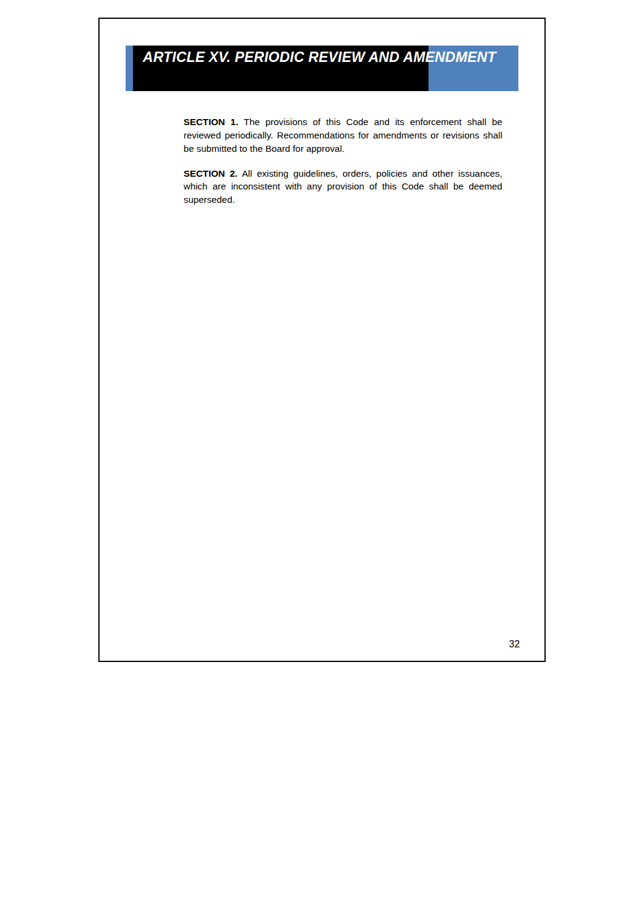ARTICLE XV. PERIODIC REVIEW AND AMENDMENT
SECTION 1. The provisions of this Code and its enforcement shall be reviewed periodically. Recommendations for amendments or revisions shall be submitted to the Board for approval.
SECTION 2. All existing guidelines, orders, policies and other issuances, which are inconsistent with any provision of this Code shall be deemed superseded.
32